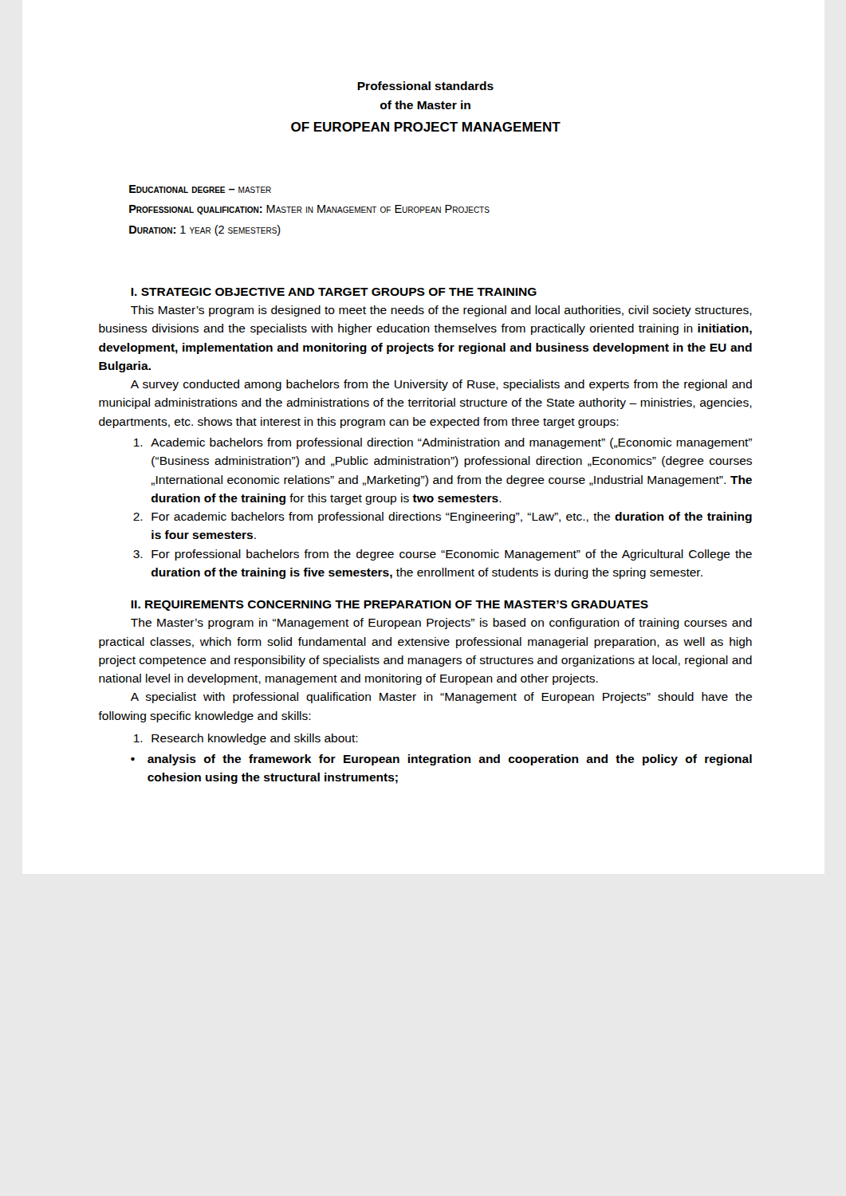Professional standards of the Master in of European Project Management
Educational degree – master
Professional qualification: Master in Management of European Projects
Duration: 1 year (2 semesters)
I. STRATEGIC OBJECTIVE AND TARGET GROUPS OF THE TRAINING
This Master’s program is designed to meet the needs of the regional and local authorities, civil society structures, business divisions and the specialists with higher education themselves from practically oriented training in initiation, development, implementation and monitoring of projects for regional and business development in the EU and Bulgaria.
A survey conducted among bachelors from the University of Ruse, specialists and experts from the regional and municipal administrations and the administrations of the territorial structure of the State authority – ministries, agencies, departments, etc. shows that interest in this program can be expected from three target groups:
Academic bachelors from professional direction “Administration and management” („Economic management” (“Business administration”) and „Public administration”) professional direction „Economics” (degree courses „International economic relations” and „Marketing”) and from the degree course „Industrial Management”. The duration of the training for this target group is two semesters.
For academic bachelors from professional directions “Engineering”, “Law”, etc., the duration of the training is four semesters.
For professional bachelors from the degree course “Economic Management” of the Agricultural College the duration of the training is five semesters, the enrollment of students is during the spring semester.
II. REQUIREMENTS CONCERNING THE PREPARATION OF THE MASTER’S GRADUATES
The Master’s program in “Management of European Projects” is based on configuration of training courses and practical classes, which form solid fundamental and extensive professional managerial preparation, as well as high project competence and responsibility of specialists and managers of structures and organizations at local, regional and national level in development, management and monitoring of European and other projects.
A specialist with professional qualification Master in “Management of European Projects” should have the following specific knowledge and skills:
Research knowledge and skills about:
analysis of the framework for European integration and cooperation and the policy of regional cohesion using the structural instruments;